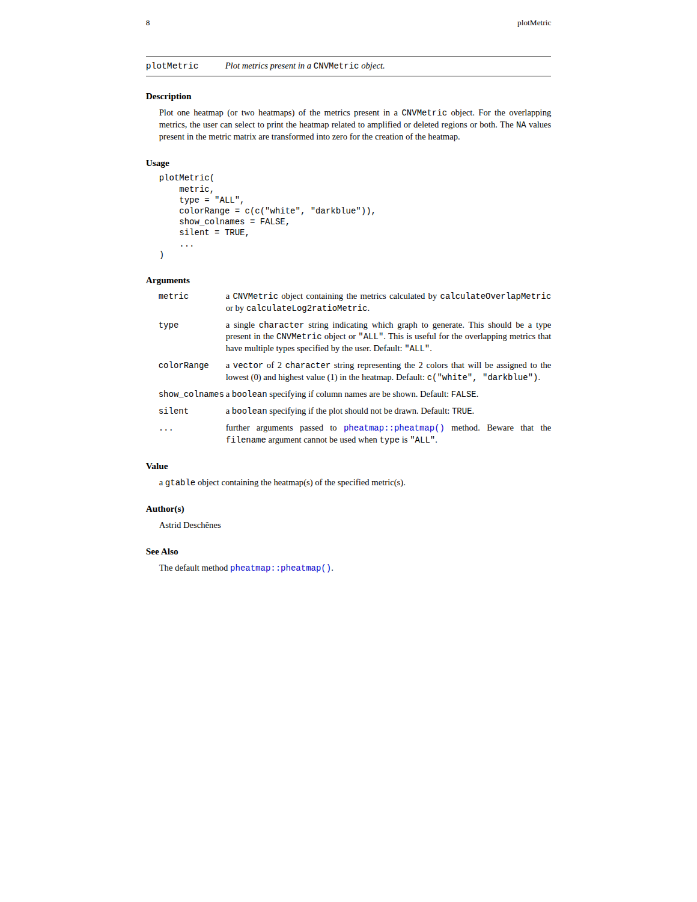8 plotMetric
plotMetric Plot metrics present in a CNVMetric object.
Description
Plot one heatmap (or two heatmaps) of the metrics present in a CNVMetric object. For the overlapping metrics, the user can select to print the heatmap related to amplified or deleted regions or both. The NA values present in the metric matrix are transformed into zero for the creation of the heatmap.
Usage
plotMetric(
    metric,
    type = "ALL",
    colorRange = c(c("white", "darkblue")),
    show_colnames = FALSE,
    silent = TRUE,
    ...
)
Arguments
metric
a CNVMetric object containing the metrics calculated by calculateOverlapMetric or by calculateLog2ratioMetric.
type
a single character string indicating which graph to generate. This should be a type present in the CNVMetric object or "ALL". This is useful for the overlapping metrics that have multiple types specified by the user. Default: "ALL".
colorRange
a vector of 2 character string representing the 2 colors that will be assigned to the lowest (0) and highest value (1) in the heatmap. Default: c("white", "darkblue").
show_colnames
a boolean specifying if column names are be shown. Default: FALSE.
silent
a boolean specifying if the plot should not be drawn. Default: TRUE.
...
further arguments passed to pheatmap::pheatmap() method. Beware that the filename argument cannot be used when type is "ALL".
Value
a gtable object containing the heatmap(s) of the specified metric(s).
Author(s)
Astrid Deschênes
See Also
The default method pheatmap::pheatmap().